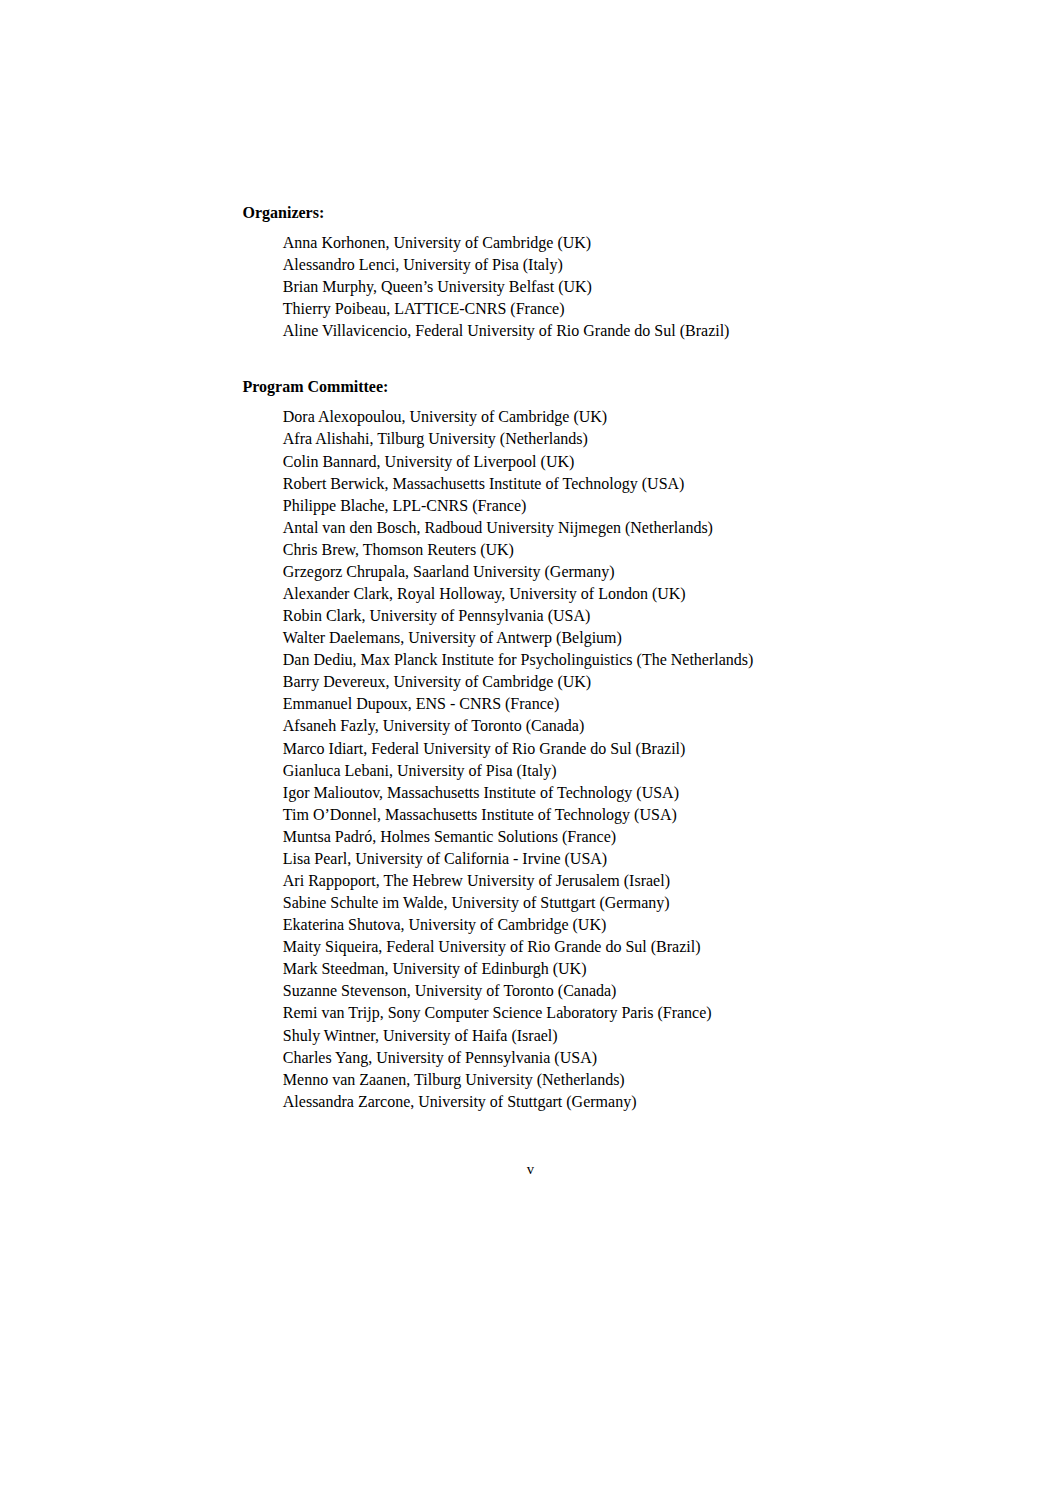Organizers:
Anna Korhonen, University of Cambridge (UK)
Alessandro Lenci, University of Pisa (Italy)
Brian Murphy, Queen’s University Belfast (UK)
Thierry Poibeau, LATTICE-CNRS (France)
Aline Villavicencio, Federal University of Rio Grande do Sul (Brazil)
Program Committee:
Dora Alexopoulou, University of Cambridge (UK)
Afra Alishahi, Tilburg University (Netherlands)
Colin Bannard, University of Liverpool (UK)
Robert Berwick, Massachusetts Institute of Technology (USA)
Philippe Blache, LPL-CNRS (France)
Antal van den Bosch, Radboud University Nijmegen (Netherlands)
Chris Brew, Thomson Reuters (UK)
Grzegorz Chrupala, Saarland University (Germany)
Alexander Clark, Royal Holloway, University of London (UK)
Robin Clark, University of Pennsylvania (USA)
Walter Daelemans, University of Antwerp (Belgium)
Dan Dediu, Max Planck Institute for Psycholinguistics (The Netherlands)
Barry Devereux, University of Cambridge (UK)
Emmanuel Dupoux, ENS - CNRS (France)
Afsaneh Fazly, University of Toronto (Canada)
Marco Idiart, Federal University of Rio Grande do Sul (Brazil)
Gianluca Lebani, University of Pisa (Italy)
Igor Malioutov, Massachusetts Institute of Technology (USA)
Tim O’Donnel, Massachusetts Institute of Technology (USA)
Muntsa Padró, Holmes Semantic Solutions (France)
Lisa Pearl, University of California - Irvine (USA)
Ari Rappoport, The Hebrew University of Jerusalem (Israel)
Sabine Schulte im Walde, University of Stuttgart (Germany)
Ekaterina Shutova, University of Cambridge (UK)
Maity Siqueira, Federal University of Rio Grande do Sul (Brazil)
Mark Steedman, University of Edinburgh (UK)
Suzanne Stevenson, University of Toronto (Canada)
Remi van Trijp, Sony Computer Science Laboratory Paris (France)
Shuly Wintner, University of Haifa (Israel)
Charles Yang, University of Pennsylvania (USA)
Menno van Zaanen, Tilburg University (Netherlands)
Alessandra Zarcone, University of Stuttgart (Germany)
v